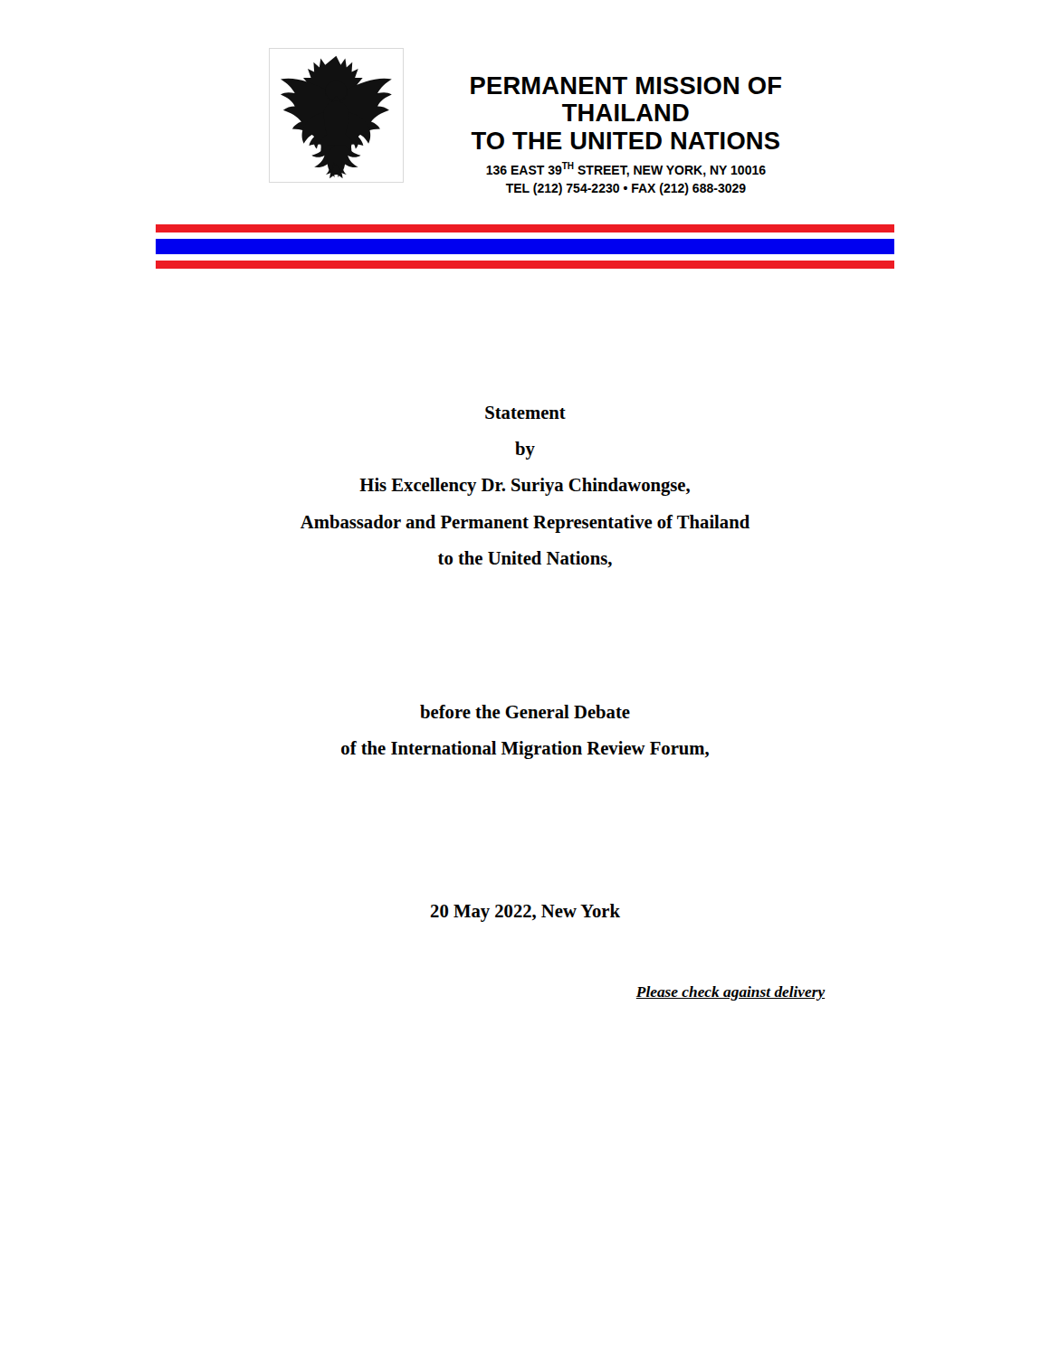PERMANENT MISSION OF THAILAND
TO THE UNITED NATIONS
136 EAST 39TH STREET, NEW YORK, NY 10016
TEL (212) 754-2230 • FAX (212) 688-3029
Statement
by
His Excellency Dr. Suriya Chindawongse,
Ambassador and Permanent Representative of Thailand
to the United Nations,
before the General Debate
of the International Migration Review Forum,
20 May 2022, New York
Please check against delivery